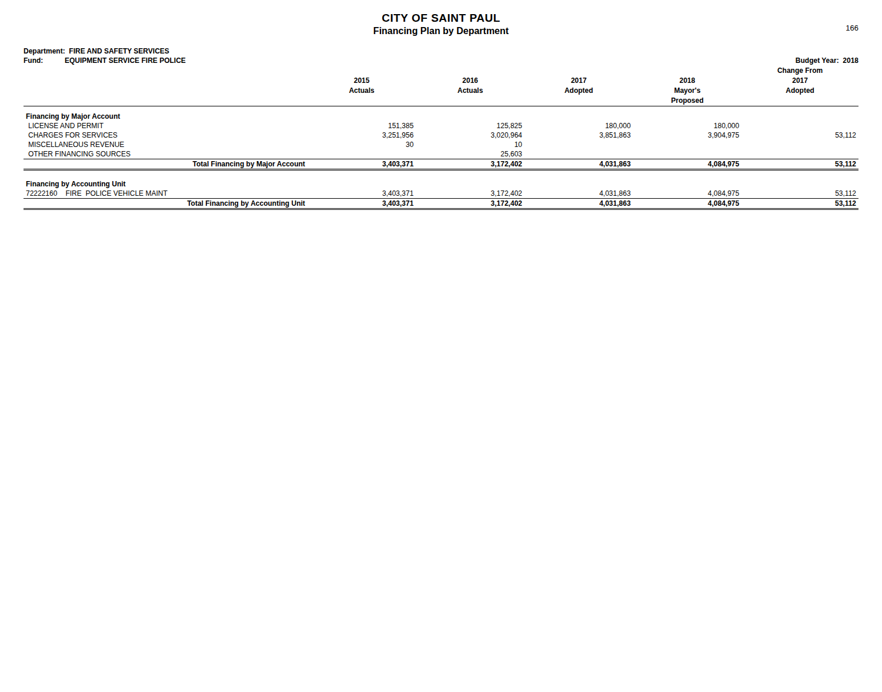166
CITY OF SAINT PAUL
Financing Plan by Department
Department: FIRE AND SAFETY SERVICES
Fund: EQUIPMENT SERVICE FIRE POLICE
Budget Year: 2018
| | | | | | Change From |
| --- | --- | --- | --- | --- | --- |
| | 2015 | 2016 | 2017 | 2018 | 2017 |
| | Actuals | Actuals | Adopted | Mayor's | Adopted |
| | | | | Proposed | |
| Financing by Major Account |
| LICENSE AND PERMIT | 151,385 | 125,825 | 180,000 | 180,000 | |
| CHARGES FOR SERVICES | 3,251,956 | 3,020,964 | 3,851,863 | 3,904,975 | 53,112 |
| MISCELLANEOUS REVENUE | 30 | 10 | | | |
| OTHER FINANCING SOURCES | | 25,603 | | | |
| Total Financing by Major Account | 3,403,371 | 3,172,402 | 4,031,863 | 4,084,975 | 53,112 |
| Financing by Accounting Unit |
| / 72222160 / FIRE POLICE VEHICLE MAINT / | 3,403,371 | 3,172,402 | 4,031,863 | 4,084,975 | 53,112 |
| Total Financing by Accounting Unit | 3,403,371 | 3,172,402 | 4,031,863 | 4,084,975 | 53,112 |